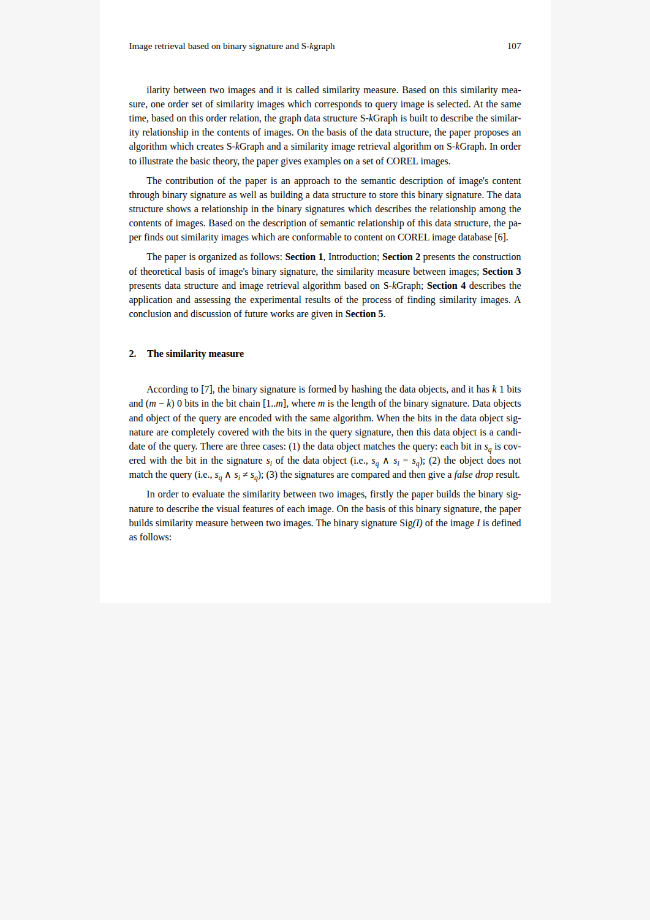Image retrieval based on binary signature and S-kgraph 107
ilarity between two images and it is called similarity measure. Based on this similarity measure, one order set of similarity images which corresponds to query image is selected. At the same time, based on this order relation, the graph data structure S-k Graph is built to describe the similarity relationship in the contents of images. On the basis of the data structure, the paper proposes an algorithm which creates S-k Graph and a similarity image retrieval algorithm on S-k Graph. In order to illustrate the basic theory, the paper gives examples on a set of COREL images.
The contribution of the paper is an approach to the semantic description of image's content through binary signature as well as building a data structure to store this binary signature. The data structure shows a relationship in the binary signatures which describes the relationship among the contents of images. Based on the description of semantic relationship of this data structure, the paper finds out similarity images which are conformable to content on COREL image database [6].
The paper is organized as follows: Section 1, Introduction; Section 2 presents the construction of theoretical basis of image's binary signature, the similarity measure between images; Section 3 presents data structure and image retrieval algorithm based on S-k Graph; Section 4 describes the application and assessing the experimental results of the process of finding similarity images. A conclusion and discussion of future works are given in Section 5.
2. The similarity measure
According to [7], the binary signature is formed by hashing the data objects, and it has k 1 bits and (m − k) 0 bits in the bit chain [1..m], where m is the length of the binary signature. Data objects and object of the query are encoded with the same algorithm. When the bits in the data object signature are completely covered with the bits in the query signature, then this data object is a candidate of the query. There are three cases: (1) the data object matches the query: each bit in sq is covered with the bit in the signature si of the data object (i.e., sq ∧ si = sq); (2) the object does not match the query (i.e., sq ∧ si ≠ sq); (3) the signatures are compared and then give a false drop result.
In order to evaluate the similarity between two images, firstly the paper builds the binary signature to describe the visual features of each image. On the basis of this binary signature, the paper builds similarity measure between two images. The binary signature Sig(I) of the image I is defined as follows: